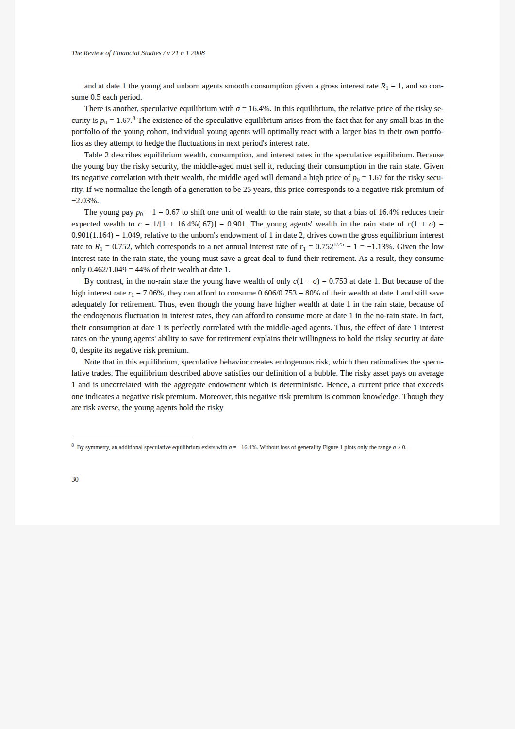The Review of Financial Studies / v 21 n 1 2008
and at date 1 the young and unborn agents smooth consumption given a gross interest rate R1 = 1, and so consume 0.5 each period.
There is another, speculative equilibrium with σ = 16.4%. In this equilibrium, the relative price of the risky security is p0 = 1.67.8 The existence of the speculative equilibrium arises from the fact that for any small bias in the portfolio of the young cohort, individual young agents will optimally react with a larger bias in their own portfolios as they attempt to hedge the fluctuations in next period's interest rate.
Table 2 describes equilibrium wealth, consumption, and interest rates in the speculative equilibrium. Because the young buy the risky security, the middle-aged must sell it, reducing their consumption in the rain state. Given its negative correlation with their wealth, the middle aged will demand a high price of p0 = 1.67 for the risky security. If we normalize the length of a generation to be 25 years, this price corresponds to a negative risk premium of −2.03%.
The young pay p0 − 1 = 0.67 to shift one unit of wealth to the rain state, so that a bias of 16.4% reduces their expected wealth to c = 1/[1 + 16.4%(.67)] = 0.901. The young agents' wealth in the rain state of c(1 + σ) = 0.901(1.164) = 1.049, relative to the unborn's endowment of 1 in date 2, drives down the gross equilibrium interest rate to R1 = 0.752, which corresponds to a net annual interest rate of r1 = 0.7521/25 − 1 = −1.13%. Given the low interest rate in the rain state, the young must save a great deal to fund their retirement. As a result, they consume only 0.462/1.049 = 44% of their wealth at date 1.
By contrast, in the no-rain state the young have wealth of only c(1 − σ) = 0.753 at date 1. But because of the high interest rate r1 = 7.06%, they can afford to consume 0.606/0.753 = 80% of their wealth at date 1 and still save adequately for retirement. Thus, even though the young have higher wealth at date 1 in the rain state, because of the endogenous fluctuation in interest rates, they can afford to consume more at date 1 in the no-rain state. In fact, their consumption at date 1 is perfectly correlated with the middle-aged agents. Thus, the effect of date 1 interest rates on the young agents' ability to save for retirement explains their willingness to hold the risky security at date 0, despite its negative risk premium.
Note that in this equilibrium, speculative behavior creates endogenous risk, which then rationalizes the speculative trades. The equilibrium described above satisfies our definition of a bubble. The risky asset pays on average 1 and is uncorrelated with the aggregate endowment which is deterministic. Hence, a current price that exceeds one indicates a negative risk premium. Moreover, this negative risk premium is common knowledge. Though they are risk averse, the young agents hold the risky
8 By symmetry, an additional speculative equilibrium exists with σ = −16.4%. Without loss of generality Figure 1 plots only the range σ > 0.
30